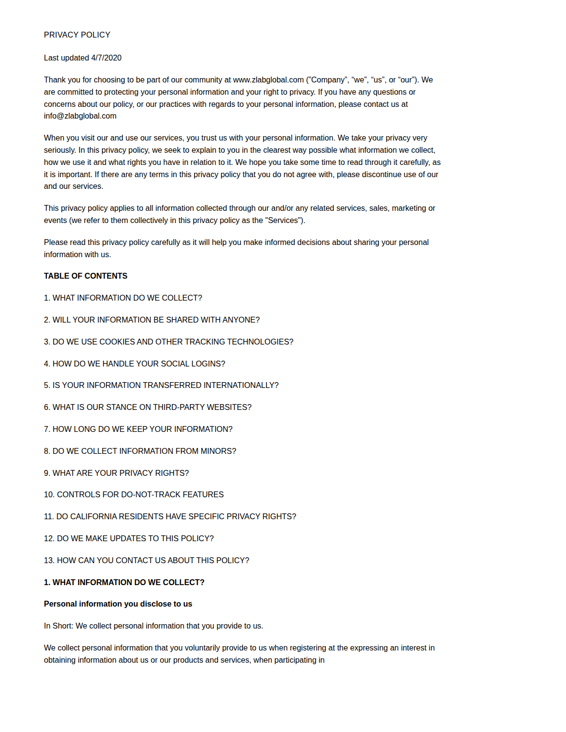PRIVACY POLICY
Last updated 4/7/2020
Thank you for choosing to be part of our community at www.zlabglobal.com (”Company”, “we”, “us”, or “our”). We are committed to protecting your personal information and your right to privacy. If you have any questions or concerns about our policy, or our practices with regards to your personal information, please contact us at info@zlabglobal.com
When you visit our and use our services, you trust us with your personal information. We take your privacy very seriously. In this privacy policy, we seek to explain to you in the clearest way possible what information we collect, how we use it and what rights you have in relation to it. We hope you take some time to read through it carefully, as it is important. If there are any terms in this privacy policy that you do not agree with, please discontinue use of our and our services.
This privacy policy applies to all information collected through our and/or any related services, sales, marketing or events (we refer to them collectively in this privacy policy as the "Services").
Please read this privacy policy carefully as it will help you make informed decisions about sharing your personal information with us.
TABLE OF CONTENTS
1. WHAT INFORMATION DO WE COLLECT?
2. WILL YOUR INFORMATION BE SHARED WITH ANYONE?
3. DO WE USE COOKIES AND OTHER TRACKING TECHNOLOGIES?
4. HOW DO WE HANDLE YOUR SOCIAL LOGINS?
5. IS YOUR INFORMATION TRANSFERRED INTERNATIONALLY?
6. WHAT IS OUR STANCE ON THIRD-PARTY WEBSITES?
7. HOW LONG DO WE KEEP YOUR INFORMATION?
8. DO WE COLLECT INFORMATION FROM MINORS?
9. WHAT ARE YOUR PRIVACY RIGHTS?
10. CONTROLS FOR DO-NOT-TRACK FEATURES
11. DO CALIFORNIA RESIDENTS HAVE SPECIFIC PRIVACY RIGHTS?
12. DO WE MAKE UPDATES TO THIS POLICY?
13. HOW CAN YOU CONTACT US ABOUT THIS POLICY?
1. WHAT INFORMATION DO WE COLLECT?
Personal information you disclose to us
In Short: We collect personal information that you provide to us.
We collect personal information that you voluntarily provide to us when registering at the expressing an interest in obtaining information about us or our products and services, when participating in